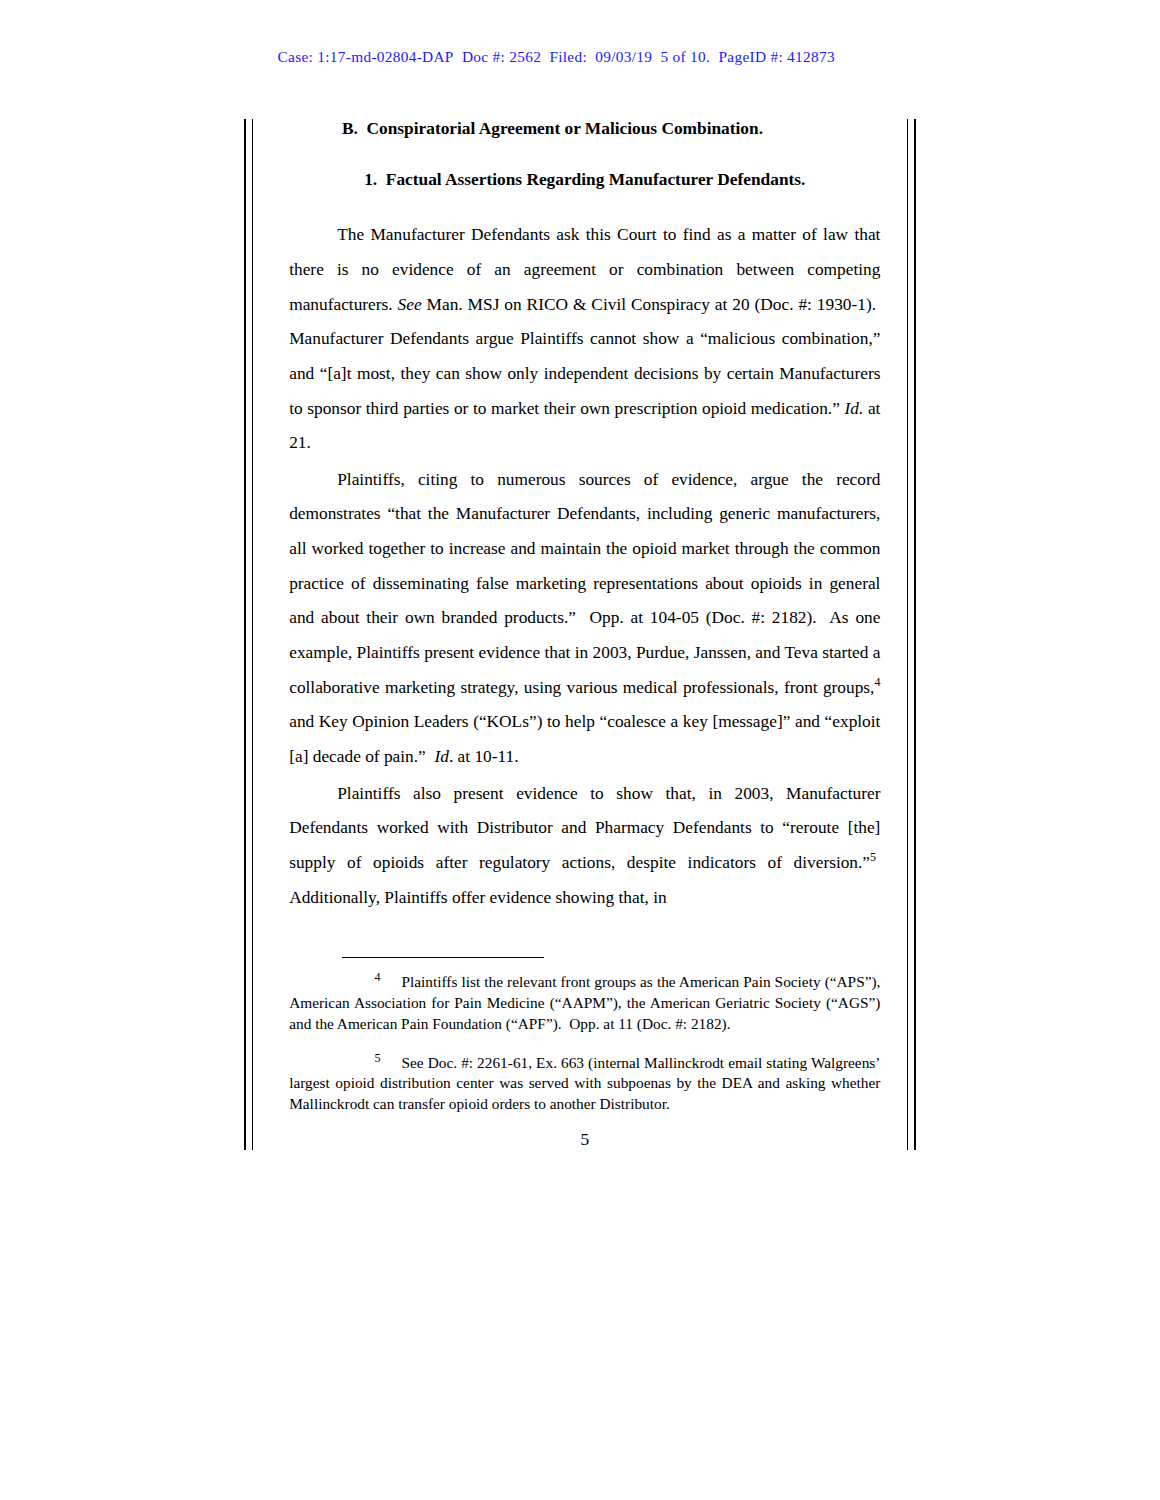Case: 1:17-md-02804-DAP Doc #: 2562 Filed: 09/03/19 5 of 10. PageID #: 412873
B. Conspiratorial Agreement or Malicious Combination.
1. Factual Assertions Regarding Manufacturer Defendants.
The Manufacturer Defendants ask this Court to find as a matter of law that there is no evidence of an agreement or combination between competing manufacturers. See Man. MSJ on RICO & Civil Conspiracy at 20 (Doc. #: 1930-1). Manufacturer Defendants argue Plaintiffs cannot show a “malicious combination,” and “[a]t most, they can show only independent decisions by certain Manufacturers to sponsor third parties or to market their own prescription opioid medication.” Id. at 21.
Plaintiffs, citing to numerous sources of evidence, argue the record demonstrates “that the Manufacturer Defendants, including generic manufacturers, all worked together to increase and maintain the opioid market through the common practice of disseminating false marketing representations about opioids in general and about their own branded products.” Opp. at 104-05 (Doc. #: 2182). As one example, Plaintiffs present evidence that in 2003, Purdue, Janssen, and Teva started a collaborative marketing strategy, using various medical professionals, front groups,4 and Key Opinion Leaders (“KOLs”) to help “coalesce a key [message]” and “exploit [a] decade of pain.” Id. at 10-11.
Plaintiffs also present evidence to show that, in 2003, Manufacturer Defendants worked with Distributor and Pharmacy Defendants to “reroute [the] supply of opioids after regulatory actions, despite indicators of diversion.”5 Additionally, Plaintiffs offer evidence showing that, in
4 Plaintiffs list the relevant front groups as the American Pain Society (“APS”), American Association for Pain Medicine (“AAPM”), the American Geriatric Society (“AGS”) and the American Pain Foundation (“APF”). Opp. at 11 (Doc. #: 2182).
5 See Doc. #: 2261-61, Ex. 663 (internal Mallinckrodt email stating Walgreens’ largest opioid distribution center was served with subpoenas by the DEA and asking whether Mallinckrodt can transfer opioid orders to another Distributor.
5